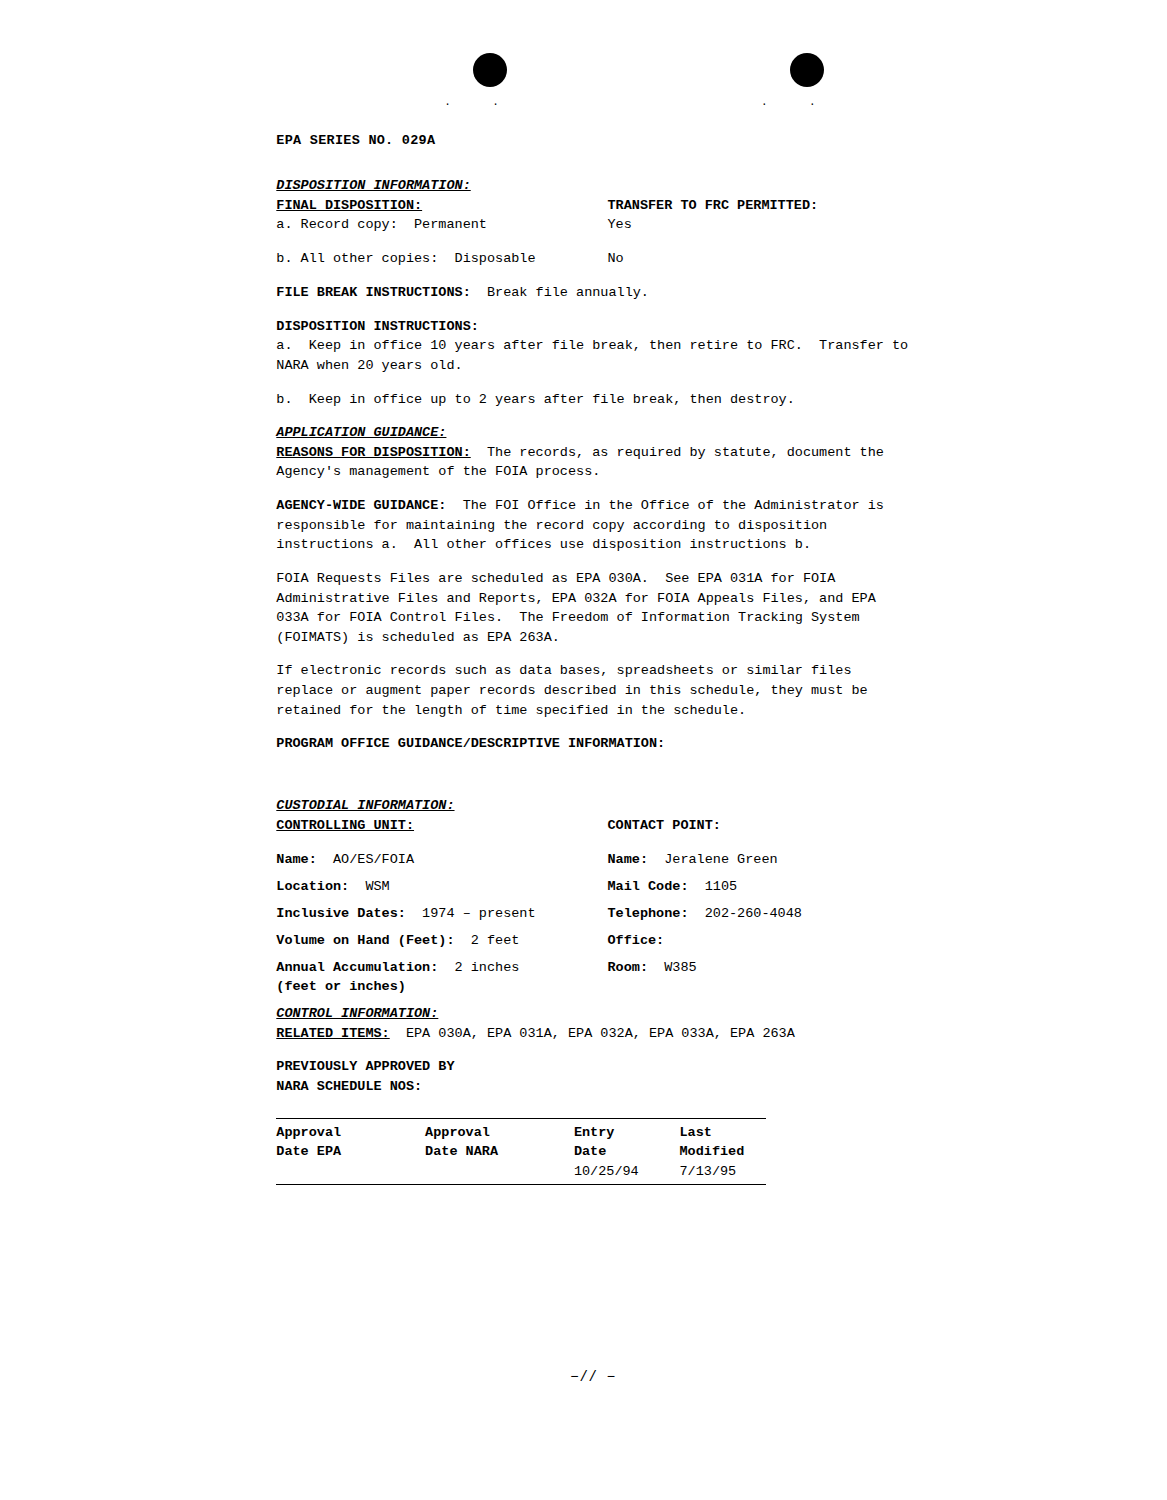.
.
.
.
EPA SERIES NO. 029A
DISPOSITION INFORMATION:
FINAL DISPOSITION:
a. Record copy: Permanent
TRANSFER TO FRC PERMITTED:
Yes
b. All other copies: Disposable
No
FILE BREAK INSTRUCTIONS: Break file annually.
DISPOSITION INSTRUCTIONS:
a. Keep in office 10 years after file break, then retire to FRC. Transfer to NARA when 20 years old.
b. Keep in office up to 2 years after file break, then destroy.
APPLICATION GUIDANCE:
REASONS FOR DISPOSITION: The records, as required by statute, document the Agency's management of the FOIA process.
AGENCY-WIDE GUIDANCE: The FOI Office in the Office of the Administrator is responsible for maintaining the record copy according to disposition instructions a. All other offices use disposition instructions b.
FOIA Requests Files are scheduled as EPA 030A. See EPA 031A for FOIA Administrative Files and Reports, EPA 032A for FOIA Appeals Files, and EPA 033A for FOIA Control Files. The Freedom of Information Tracking System (FOIMATS) is scheduled as EPA 263A.
If electronic records such as data bases, spreadsheets or similar files replace or augment paper records described in this schedule, they must be retained for the length of time specified in the schedule.
PROGRAM OFFICE GUIDANCE/DESCRIPTIVE INFORMATION:
CUSTODIAL INFORMATION:
CONTROLLING UNIT:
CONTACT POINT:
| Name: AO/ES/FOIA | Name: Jeralene Green |
| Location: WSM | Mail Code: 1105 |
| Inclusive Dates: 1974 – present | Telephone: 202-260-4048 |
| Volume on Hand (Feet): 2 feet | Office: |
| Annual Accumulation: 2 inches (feet or inches) | Room: W385 |
CONTROL INFORMATION:
RELATED ITEMS: EPA 030A, EPA 031A, EPA 032A, EPA 033A, EPA 263A
PREVIOUSLY APPROVED BY
NARA SCHEDULE NOS:
| Approval Date EPA | Approval Date NARA | Entry Date | Last Modified |
| | | 10/25/94 | 7/13/95 |
−// −